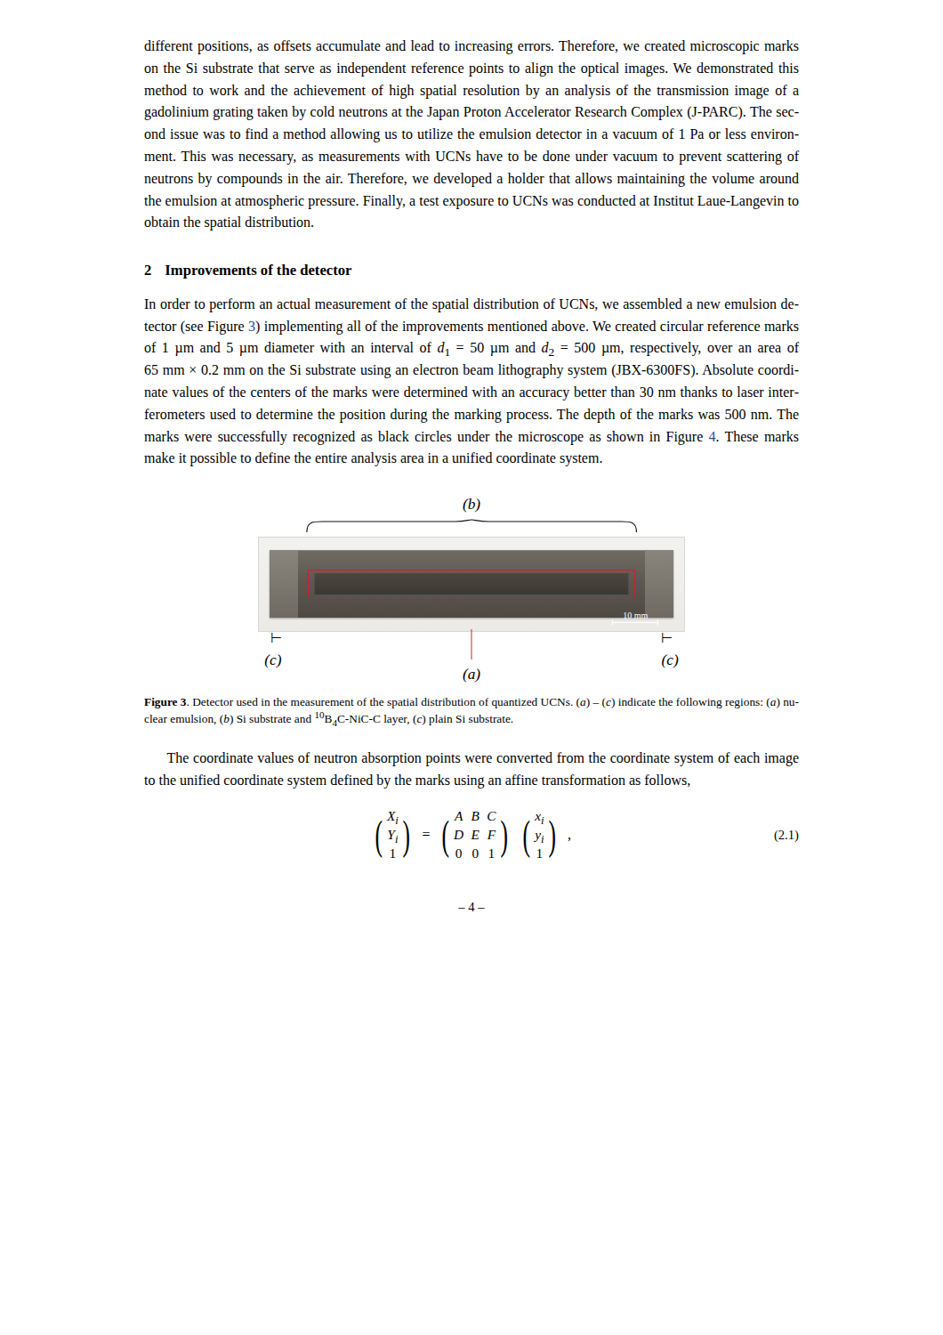different positions, as offsets accumulate and lead to increasing errors. Therefore, we created microscopic marks on the Si substrate that serve as independent reference points to align the optical images. We demonstrated this method to work and the achievement of high spatial resolution by an analysis of the transmission image of a gadolinium grating taken by cold neutrons at the Japan Proton Accelerator Research Complex (J-PARC). The second issue was to find a method allowing us to utilize the emulsion detector in a vacuum of 1 Pa or less environment. This was necessary, as measurements with UCNs have to be done under vacuum to prevent scattering of neutrons by compounds in the air. Therefore, we developed a holder that allows maintaining the volume around the emulsion at atmospheric pressure. Finally, a test exposure to UCNs was conducted at Institut Laue-Langevin to obtain the spatial distribution.
2 Improvements of the detector
In order to perform an actual measurement of the spatial distribution of UCNs, we assembled a new emulsion detector (see Figure 3) implementing all of the improvements mentioned above. We created circular reference marks of 1 µm and 5 µm diameter with an interval of d1 = 50 µm and d2 = 500 µm, respectively, over an area of 65 mm × 0.2 mm on the Si substrate using an electron beam lithography system (JBX-6300FS). Absolute coordinate values of the centers of the marks were determined with an accuracy better than 30 nm thanks to laser interferometers used to determine the position during the marking process. The depth of the marks was 500 nm. The marks were successfully recognized as black circles under the microscope as shown in Figure 4. These marks make it possible to define the entire analysis area in a unified coordinate system.
(b)
10 mm
⊢ ⊢ (c) (c) (a)
Figure 3. Detector used in the measurement of the spatial distribution of quantized UCNs. (a) – (c) indicate the following regions: (a) nuclear emulsion, (b) Si substrate and 10B4C-NiC-C layer, (c) plain Si substrate.
The coordinate values of neutron absorption points were converted from the coordinate system of each image to the unified coordinate system defined by the marks using an affine transformation as follows,
( Xi Yi 1 ) = ( AD 0 BE 0 CF 1 ) ( xi yi 1 ) , (2.1)
– 4 –